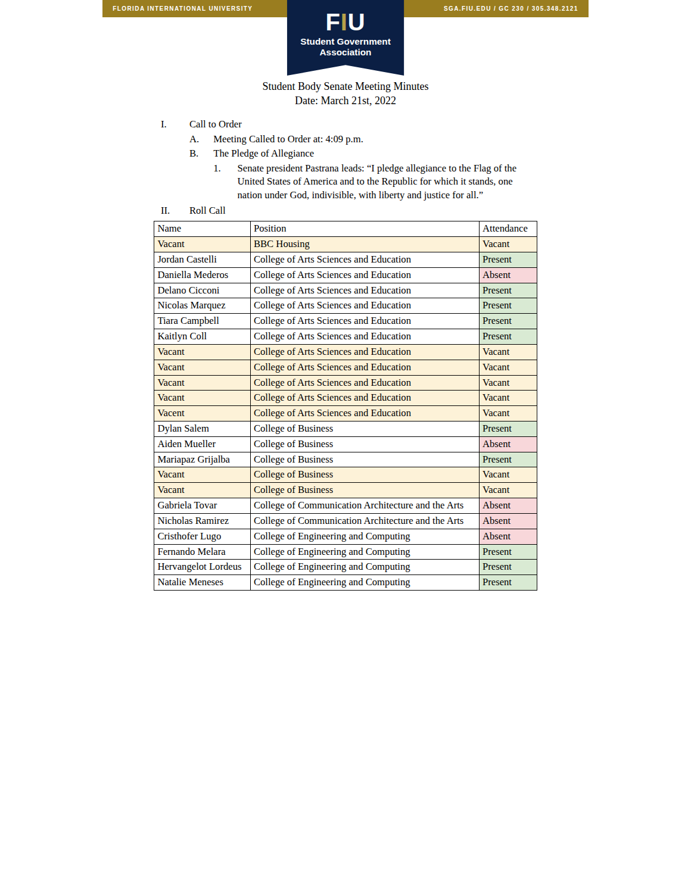Florida International University sga.fiu.edu / GC 230 / 305.348.2121
FIU
Student Government
Association
Student Body Senate Meeting Minutes Date: March 21st, 2022
I. Call to Order
A. Meeting Called to Order at: 4:09 p.m.
B. The Pledge of Allegiance
1. Senate president Pastrana leads: “I pledge allegiance to the Flag of the United States of America and to the Republic for which it stands, one nation under God, indivisible, with liberty and justice for all.”
II. Roll Call
| Name | Position | Attendance |
| Vacant | BBC Housing | Vacant |
| Jordan Castelli | College of Arts Sciences and Education | Present |
| Daniella Mederos | College of Arts Sciences and Education | Absent |
| Delano Cicconi | College of Arts Sciences and Education | Present |
| Nicolas Marquez | College of Arts Sciences and Education | Present |
| Tiara Campbell | College of Arts Sciences and Education | Present |
| Kaitlyn Coll | College of Arts Sciences and Education | Present |
| Vacant | College of Arts Sciences and Education | Vacant |
| Vacant | College of Arts Sciences and Education | Vacant |
| Vacant | College of Arts Sciences and Education | Vacant |
| Vacant | College of Arts Sciences and Education | Vacant |
| Vacent | College of Arts Sciences and Education | Vacant |
| Dylan Salem | College of Business | Present |
| Aiden Mueller | College of Business | Absent |
| Mariapaz Grijalba | College of Business | Present |
| Vacant | College of Business | Vacant |
| Vacant | College of Business | Vacant |
| Gabriela Tovar | College of Communication Architecture and the Arts | Absent |
| Nicholas Ramirez | College of Communication Architecture and the Arts | Absent |
| Cristhofer Lugo | College of Engineering and Computing | Absent |
| Fernando Melara | College of Engineering and Computing | Present |
| Hervangelot Lordeus | College of Engineering and Computing | Present |
| Natalie Meneses | College of Engineering and Computing | Present |